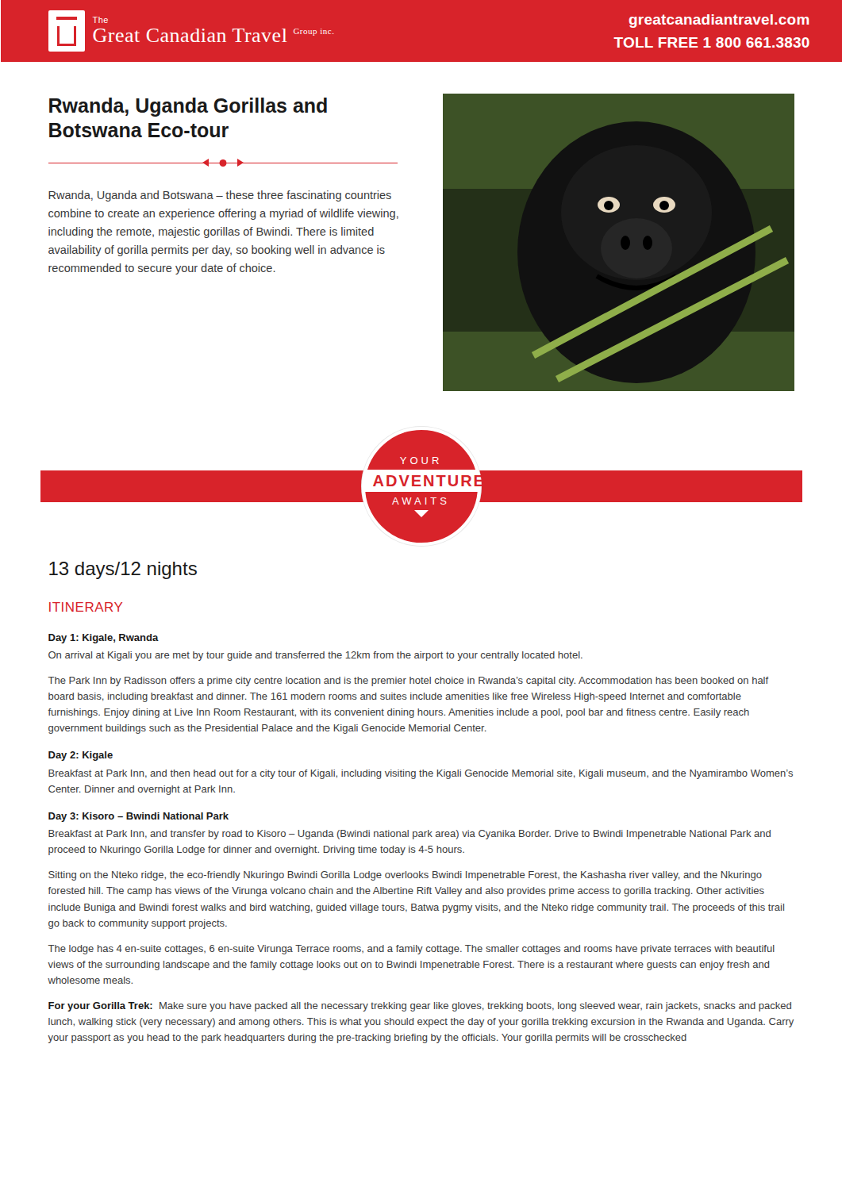The
Great Canadian Travel Group inc.
greatcanadiantravel.com
TOLL FREE 1 800 661.3830
Rwanda, Uganda Gorillas and
Botswana Eco-tour
Rwanda, Uganda and Botswana – these three fascinating countries combine to create an experience offering a myriad of wildlife viewing, including the remote, majestic gorillas of Bwindi. There is limited availability of gorilla permits per day, so booking well in advance is recommended to secure your date of choice.
YOUR
ADVENTURE
AWAITS
13 days/12 nights
ITINERARY
Day 1: Kigale, Rwanda
On arrival at Kigali you are met by tour guide and transferred the 12km from the airport to your centrally located hotel.
The Park Inn by Radisson offers a prime city centre location and is the premier hotel choice in Rwanda’s capital city. Accommodation has been booked on half board basis, including breakfast and dinner. The 161 modern rooms and suites include amenities like free Wireless High-speed Internet and comfortable furnishings. Enjoy dining at Live Inn Room Restaurant, with its convenient dining hours. Amenities include a pool, pool bar and fitness centre. Easily reach government buildings such as the Presidential Palace and the Kigali Genocide Memorial Center.
Day 2: Kigale
Breakfast at Park Inn, and then head out for a city tour of Kigali, including visiting the Kigali Genocide Memorial site, Kigali museum, and the Nyamirambo Women’s Center. Dinner and overnight at Park Inn.
Day 3: Kisoro – Bwindi National Park
Breakfast at Park Inn, and transfer by road to Kisoro – Uganda (Bwindi national park area) via Cyanika Border. Drive to Bwindi Impenetrable National Park and proceed to Nkuringo Gorilla Lodge for dinner and overnight. Driving time today is 4-5 hours.
Sitting on the Nteko ridge, the eco-friendly Nkuringo Bwindi Gorilla Lodge overlooks Bwindi Impenetrable Forest, the Kashasha river valley, and the Nkuringo forested hill. The camp has views of the Virunga volcano chain and the Albertine Rift Valley and also provides prime access to gorilla tracking. Other activities include Buniga and Bwindi forest walks and bird watching, guided village tours, Batwa pygmy visits, and the Nteko ridge community trail. The proceeds of this trail go back to community support projects.
The lodge has 4 en-suite cottages, 6 en-suite Virunga Terrace rooms, and a family cottage. The smaller cottages and rooms have private terraces with beautiful views of the surrounding landscape and the family cottage looks out on to Bwindi Impenetrable Forest. There is a restaurant where guests can enjoy fresh and wholesome meals.
For your Gorilla Trek: Make sure you have packed all the necessary trekking gear like gloves, trekking boots, long sleeved wear, rain jackets, snacks and packed lunch, walking stick (very necessary) and among others. This is what you should expect the day of your gorilla trekking excursion in the Rwanda and Uganda. Carry your passport as you head to the park headquarters during the pre-tracking briefing by the officials. Your gorilla permits will be crosschecked